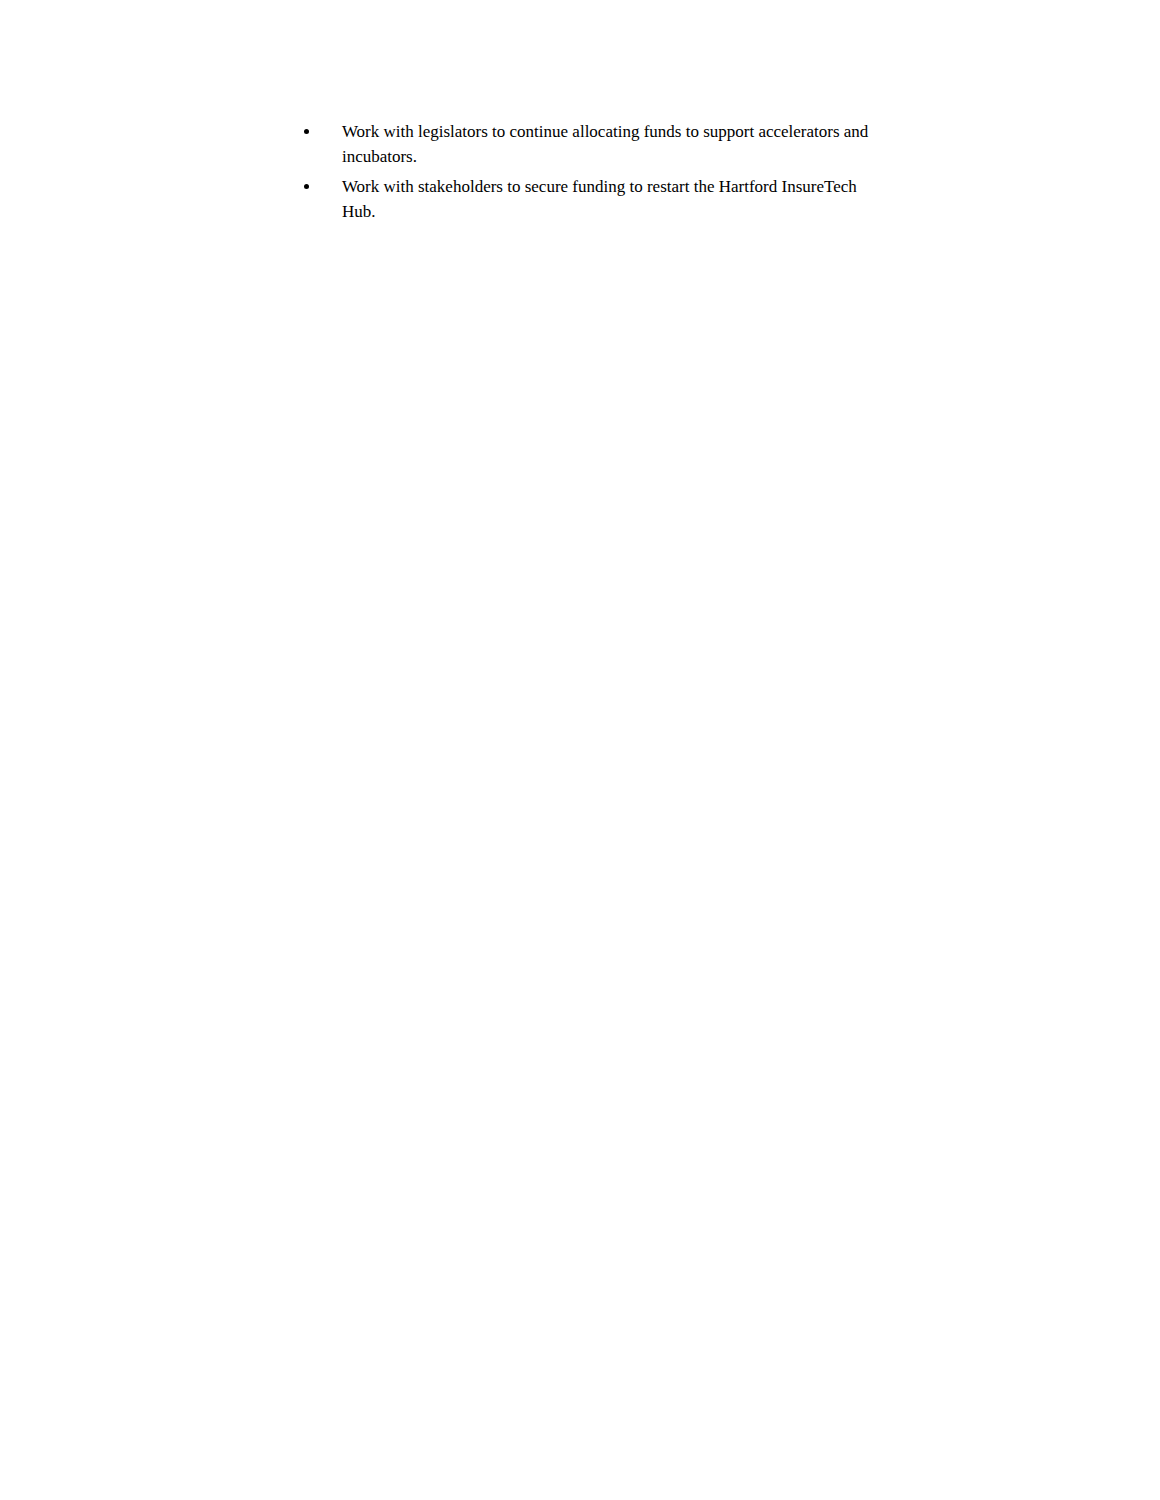Work with legislators to continue allocating funds to support accelerators and incubators.
Work with stakeholders to secure funding to restart the Hartford InsureTech Hub.